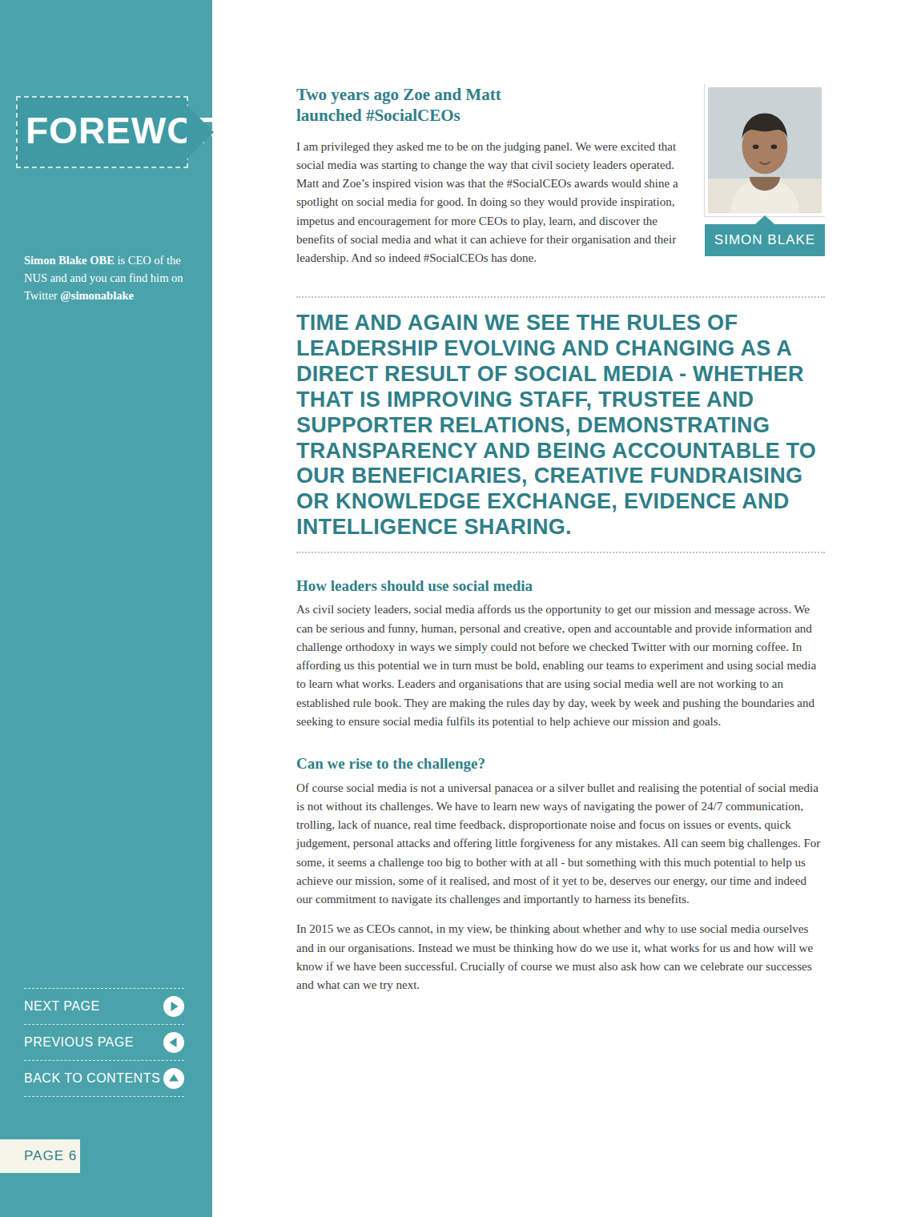Foreword
Simon Blake OBE is CEO of the NUS and and you can find him on Twitter @simonablake
Next page
Previous page
Back to contents
Page 6
Simon Blake
Two years ago Zoe and Matt
launched #SocialCEOs
I am privileged they asked me to be on the judging panel. We were excited that social media was starting to change the way that civil society leaders operated. Matt and Zoe’s inspired vision was that the #SocialCEOs awards would shine a spotlight on social media for good. In doing so they would provide inspiration, impetus and encouragement for more CEOs to play, learn, and discover the benefits of social media and what it can achieve for their organisation and their leadership. And so indeed #SocialCEOs has done.
Time and again we see the rules of leadership evolving and changing as a direct result of social media - whether that is improving staff, trustee and supporter relations, demonstrating transparency and being accountable to our beneficiaries, creative fundraising or knowledge exchange, evidence and intelligence sharing.
How leaders should use social media
As civil society leaders, social media affords us the opportunity to get our mission and message across. We can be serious and funny, human, personal and creative, open and accountable and provide information and challenge orthodoxy in ways we simply could not before we checked Twitter with our morning coffee. In affording us this potential we in turn must be bold, enabling our teams to experiment and using social media to learn what works. Leaders and organisations that are using social media well are not working to an established rule book. They are making the rules day by day, week by week and pushing the boundaries and seeking to ensure social media fulfils its potential to help achieve our mission and goals.
Can we rise to the challenge?
Of course social media is not a universal panacea or a silver bullet and realising the potential of social media is not without its challenges. We have to learn new ways of navigating the power of 24/7 communication, trolling, lack of nuance, real time feedback, disproportionate noise and focus on issues or events, quick judgement, personal attacks and offering little forgiveness for any mistakes. All can seem big challenges. For some, it seems a challenge too big to bother with at all - but something with this much potential to help us achieve our mission, some of it realised, and most of it yet to be, deserves our energy, our time and indeed our commitment to navigate its challenges and importantly to harness its benefits.
In 2015 we as CEOs cannot, in my view, be thinking about whether and why to use social media ourselves and in our organisations. Instead we must be thinking how do we use it, what works for us and how will we know if we have been successful. Crucially of course we must also ask how can we celebrate our successes and what can we try next.